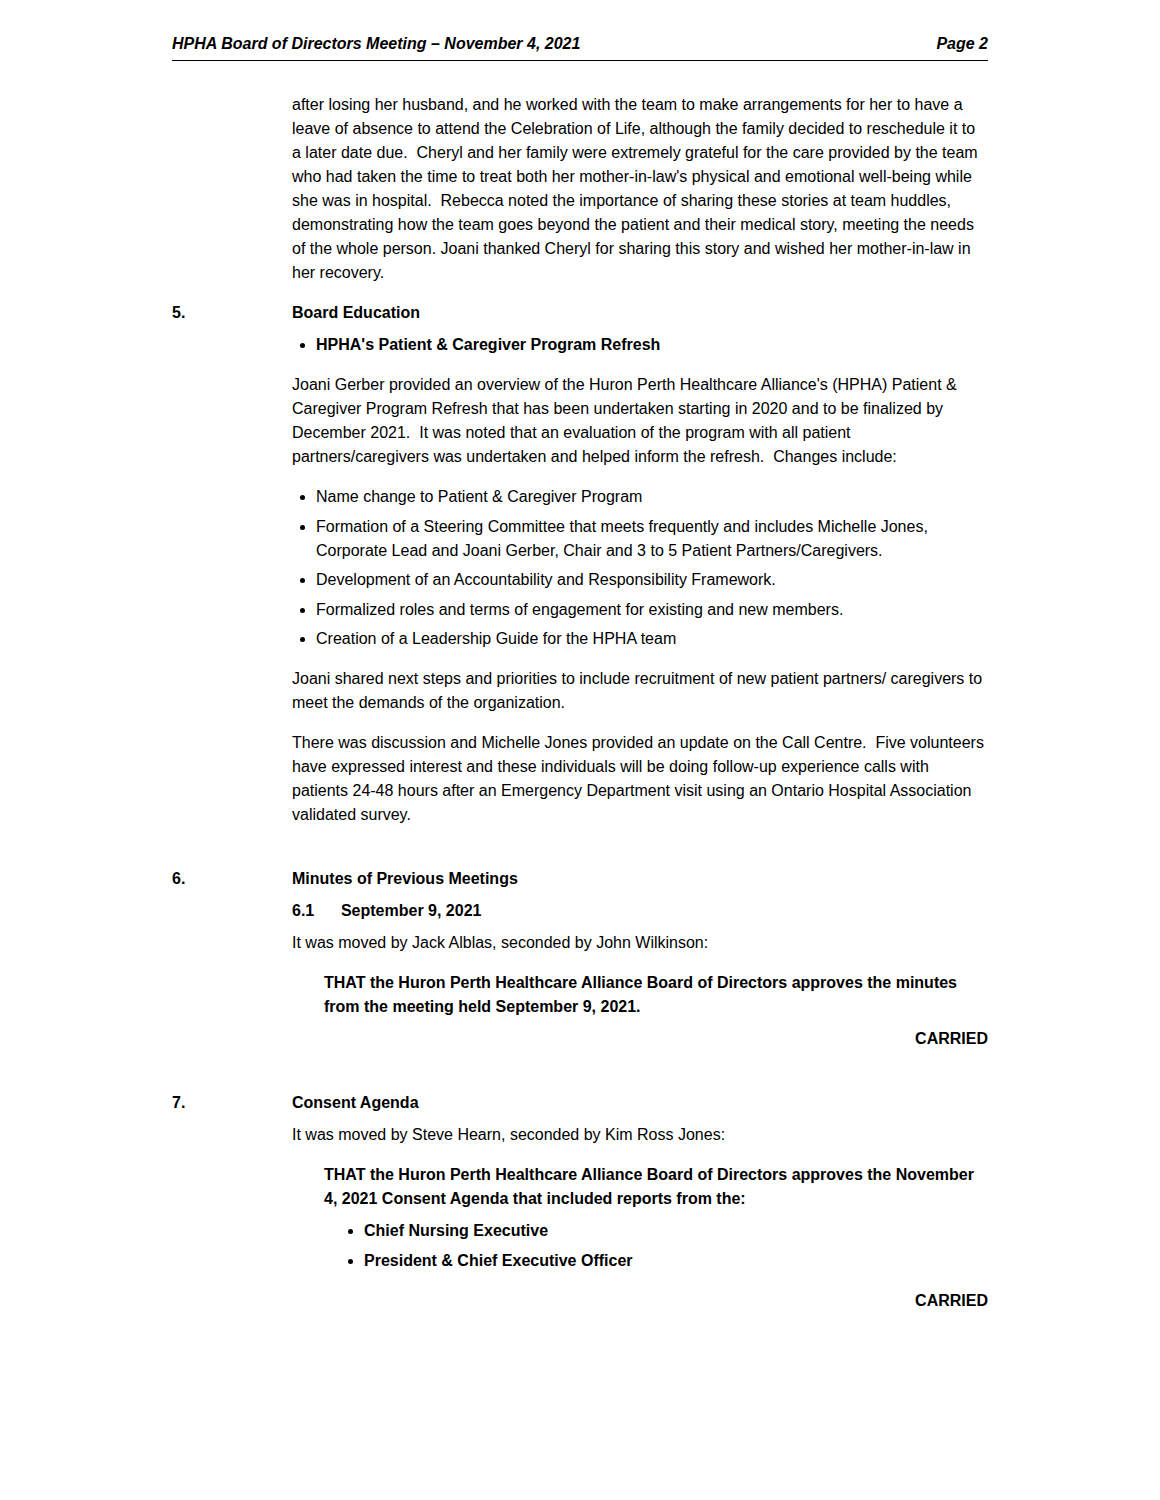HPHA Board of Directors Meeting – November 4, 2021 Page 2
after losing her husband, and he worked with the team to make arrangements for her to have a leave of absence to attend the Celebration of Life, although the family decided to reschedule it to a later date due. Cheryl and her family were extremely grateful for the care provided by the team who had taken the time to treat both her mother-in-law's physical and emotional well-being while she was in hospital. Rebecca noted the importance of sharing these stories at team huddles, demonstrating how the team goes beyond the patient and their medical story, meeting the needs of the whole person. Joani thanked Cheryl for sharing this story and wished her mother-in-law in her recovery.
5.
Board Education
HPHA's Patient & Caregiver Program Refresh
Joani Gerber provided an overview of the Huron Perth Healthcare Alliance's (HPHA) Patient & Caregiver Program Refresh that has been undertaken starting in 2020 and to be finalized by December 2021. It was noted that an evaluation of the program with all patient partners/caregivers was undertaken and helped inform the refresh. Changes include:
Name change to Patient & Caregiver Program
Formation of a Steering Committee that meets frequently and includes Michelle Jones, Corporate Lead and Joani Gerber, Chair and 3 to 5 Patient Partners/Caregivers.
Development of an Accountability and Responsibility Framework.
Formalized roles and terms of engagement for existing and new members.
Creation of a Leadership Guide for the HPHA team
Joani shared next steps and priorities to include recruitment of new patient partners/ caregivers to meet the demands of the organization.
There was discussion and Michelle Jones provided an update on the Call Centre. Five volunteers have expressed interest and these individuals will be doing follow-up experience calls with patients 24-48 hours after an Emergency Department visit using an Ontario Hospital Association validated survey.
6.
Minutes of Previous Meetings
6.1 September 9, 2021
It was moved by Jack Alblas, seconded by John Wilkinson:
THAT the Huron Perth Healthcare Alliance Board of Directors approves the minutes from the meeting held September 9, 2021.
CARRIED
7.
Consent Agenda
It was moved by Steve Hearn, seconded by Kim Ross Jones:
THAT the Huron Perth Healthcare Alliance Board of Directors approves the November 4, 2021 Consent Agenda that included reports from the:
Chief Nursing Executive
President & Chief Executive Officer
CARRIED